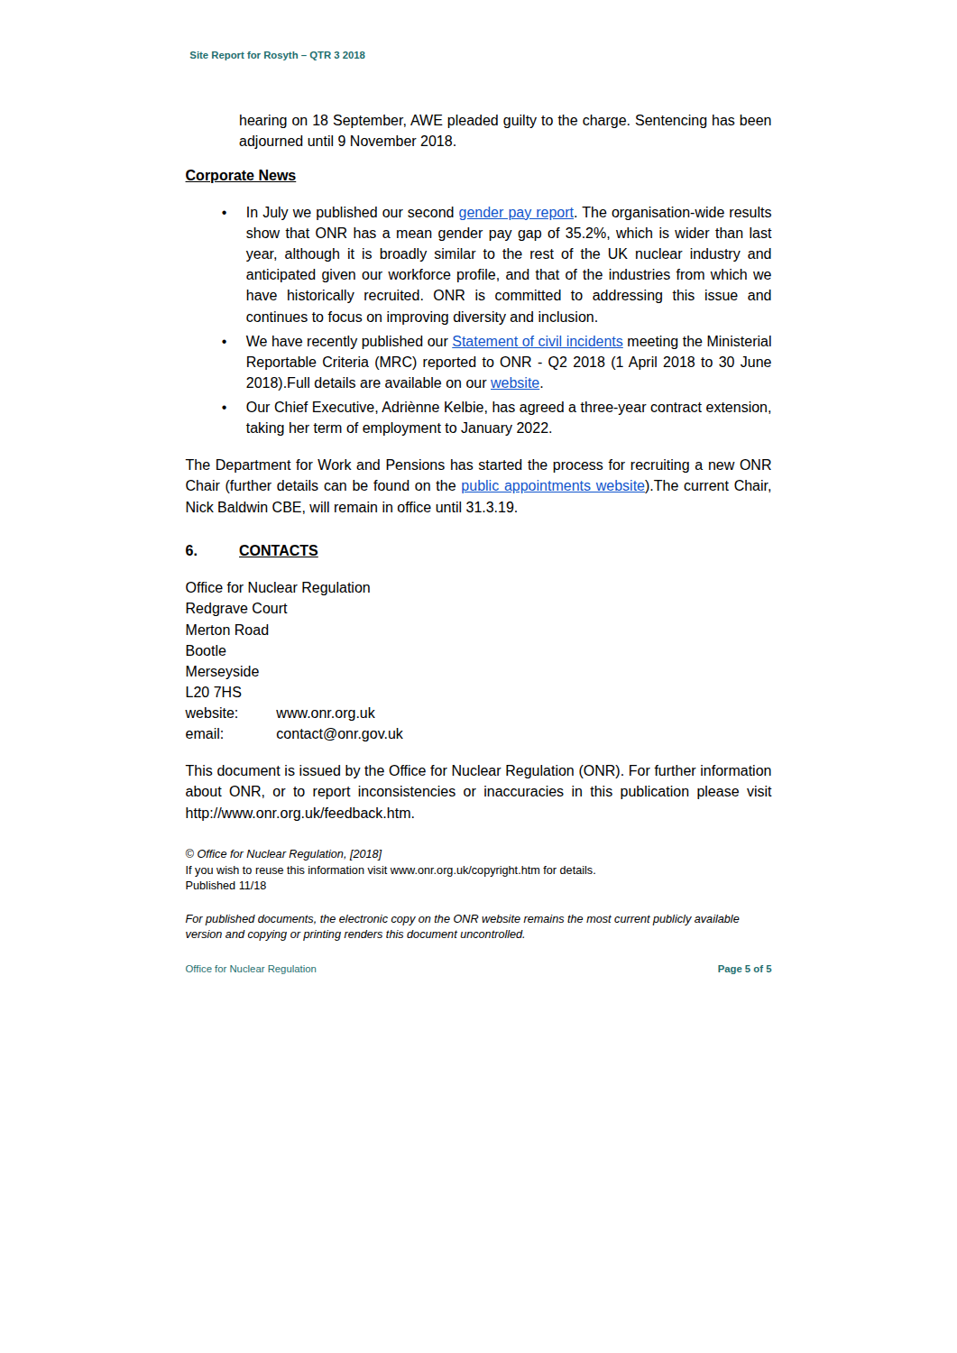Site Report for Rosyth – QTR 3 2018
hearing on 18 September, AWE pleaded guilty to the charge. Sentencing has been adjourned until 9 November 2018.
Corporate News
In July we published our second gender pay report. The organisation-wide results show that ONR has a mean gender pay gap of 35.2%, which is wider than last year, although it is broadly similar to the rest of the UK nuclear industry and anticipated given our workforce profile, and that of the industries from which we have historically recruited. ONR is committed to addressing this issue and continues to focus on improving diversity and inclusion.
We have recently published our Statement of civil incidents meeting the Ministerial Reportable Criteria (MRC) reported to ONR - Q2 2018 (1 April 2018 to 30 June 2018).Full details are available on our website.
Our Chief Executive, Adriènne Kelbie, has agreed a three-year contract extension, taking her term of employment to January 2022.
The Department for Work and Pensions has started the process for recruiting a new ONR Chair (further details can be found on the public appointments website).The current Chair, Nick Baldwin CBE, will remain in office until 31.3.19.
6. CONTACTS
Office for Nuclear Regulation Redgrave Court Merton Road Bootle Merseyside L20 7HS website: www.onr.org.uk email: contact@onr.gov.uk
This document is issued by the Office for Nuclear Regulation (ONR). For further information about ONR, or to report inconsistencies or inaccuracies in this publication please visit http://www.onr.org.uk/feedback.htm.
© Office for Nuclear Regulation, [2018]
If you wish to reuse this information visit www.onr.org.uk/copyright.htm for details.
Published 11/18
For published documents, the electronic copy on the ONR website remains the most current publicly available version and copying or printing renders this document uncontrolled.
Office for Nuclear Regulation Page 5 of 5